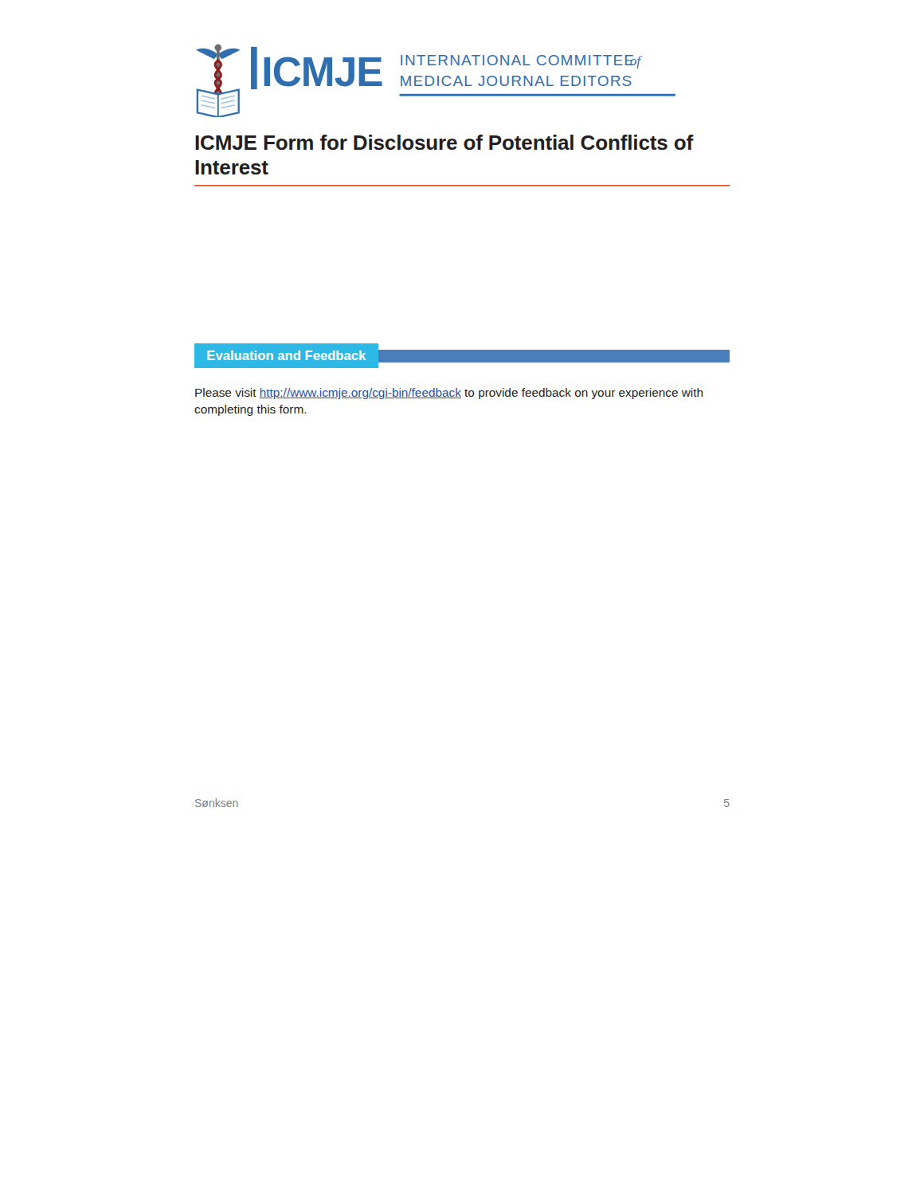ICMJE INTERNATIONAL COMMITTEE MEDICAL JOURNAL EDITORS of
ICMJE Form for Disclosure of Potential Conflicts of Interest
Evaluation and Feedback
Please visit http://www.icmje.org/cgi-bin/feedback to provide feedback on your experience with completing this form.
Sønksen 5